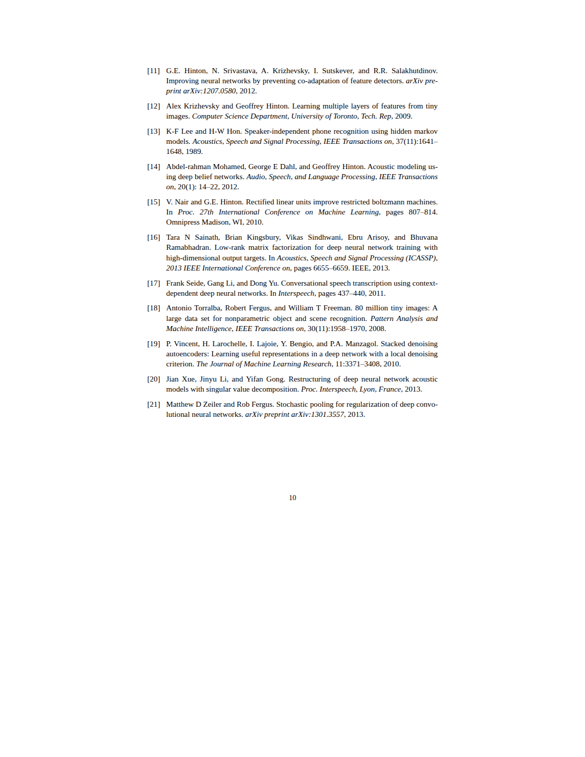[11] G.E. Hinton, N. Srivastava, A. Krizhevsky, I. Sutskever, and R.R. Salakhutdinov. Improving neural networks by preventing co-adaptation of feature detectors. arXiv preprint arXiv:1207.0580, 2012.
[12] Alex Krizhevsky and Geoffrey Hinton. Learning multiple layers of features from tiny images. Computer Science Department, University of Toronto, Tech. Rep, 2009.
[13] K-F Lee and H-W Hon. Speaker-independent phone recognition using hidden markov models. Acoustics, Speech and Signal Processing, IEEE Transactions on, 37(11):1641–1648, 1989.
[14] Abdel-rahman Mohamed, George E Dahl, and Geoffrey Hinton. Acoustic modeling using deep belief networks. Audio, Speech, and Language Processing, IEEE Transactions on, 20(1): 14–22, 2012.
[15] V. Nair and G.E. Hinton. Rectified linear units improve restricted boltzmann machines. In Proc. 27th International Conference on Machine Learning, pages 807–814. Omnipress Madison, WI, 2010.
[16] Tara N Sainath, Brian Kingsbury, Vikas Sindhwani, Ebru Arisoy, and Bhuvana Ramabhadran. Low-rank matrix factorization for deep neural network training with high-dimensional output targets. In Acoustics, Speech and Signal Processing (ICASSP), 2013 IEEE International Conference on, pages 6655–6659. IEEE, 2013.
[17] Frank Seide, Gang Li, and Dong Yu. Conversational speech transcription using context-dependent deep neural networks. In Interspeech, pages 437–440, 2011.
[18] Antonio Torralba, Robert Fergus, and William T Freeman. 80 million tiny images: A large data set for nonparametric object and scene recognition. Pattern Analysis and Machine Intelligence, IEEE Transactions on, 30(11):1958–1970, 2008.
[19] P. Vincent, H. Larochelle, I. Lajoie, Y. Bengio, and P.A. Manzagol. Stacked denoising autoencoders: Learning useful representations in a deep network with a local denoising criterion. The Journal of Machine Learning Research, 11:3371–3408, 2010.
[20] Jian Xue, Jinyu Li, and Yifan Gong. Restructuring of deep neural network acoustic models with singular value decomposition. Proc. Interspeech, Lyon, France, 2013.
[21] Matthew D Zeiler and Rob Fergus. Stochastic pooling for regularization of deep convolutional neural networks. arXiv preprint arXiv:1301.3557, 2013.
10